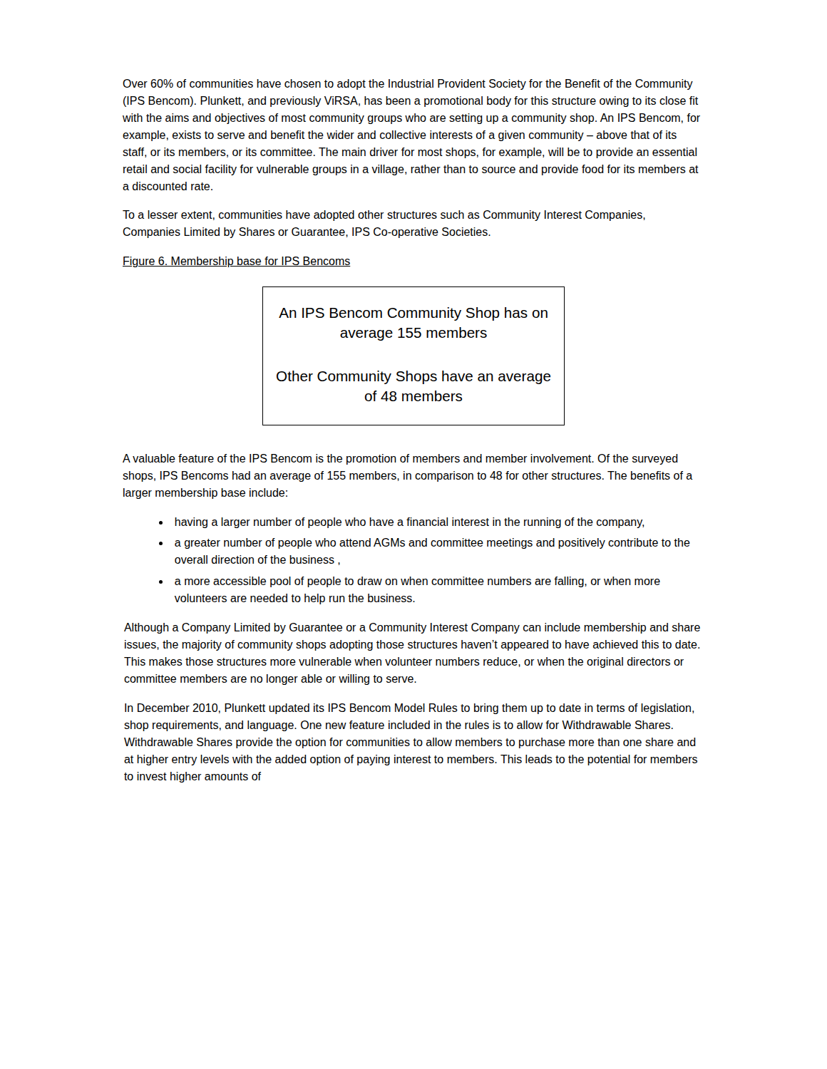Over 60% of communities have chosen to adopt the Industrial Provident Society for the Benefit of the Community (IPS Bencom). Plunkett, and previously ViRSA, has been a promotional body for this structure owing to its close fit with the aims and objectives of most community groups who are setting up a community shop. An IPS Bencom, for example, exists to serve and benefit the wider and collective interests of a given community – above that of its staff, or its members, or its committee. The main driver for most shops, for example, will be to provide an essential retail and social facility for vulnerable groups in a village, rather than to source and provide food for its members at a discounted rate.
To a lesser extent, communities have adopted other structures such as Community Interest Companies, Companies Limited by Shares or Guarantee, IPS Co-operative Societies.
Figure 6. Membership base for IPS Bencoms
An IPS Bencom Community Shop has on average 155 members
Other Community Shops have an average of 48 members
A valuable feature of the IPS Bencom is the promotion of members and member involvement. Of the surveyed shops, IPS Bencoms had an average of 155 members, in comparison to 48 for other structures. The benefits of a larger membership base include:
having a larger number of people who have a financial interest in the running of the company,
a greater number of people who attend AGMs and committee meetings and positively contribute to the overall direction of the business ,
a more accessible pool of people to draw on when committee numbers are falling, or when more volunteers are needed to help run the business.
Although a Company Limited by Guarantee or a Community Interest Company can include membership and share issues, the majority of community shops adopting those structures haven’t appeared to have achieved this to date. This makes those structures more vulnerable when volunteer numbers reduce, or when the original directors or committee members are no longer able or willing to serve.
In December 2010, Plunkett updated its IPS Bencom Model Rules to bring them up to date in terms of legislation, shop requirements, and language. One new feature included in the rules is to allow for Withdrawable Shares. Withdrawable Shares provide the option for communities to allow members to purchase more than one share and at higher entry levels with the added option of paying interest to members. This leads to the potential for members to invest higher amounts of